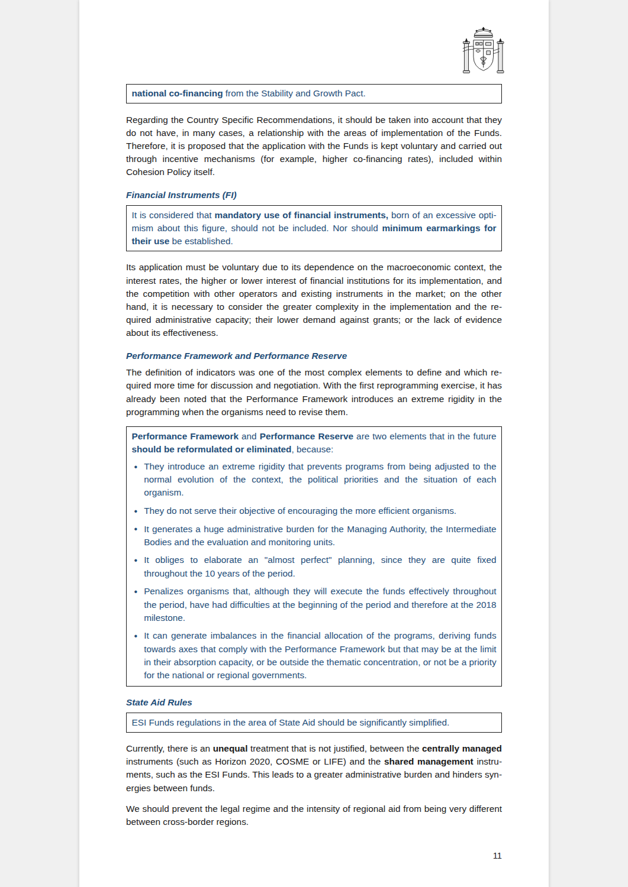national co-financing from the Stability and Growth Pact.
Regarding the Country Specific Recommendations, it should be taken into account that they do not have, in many cases, a relationship with the areas of implementation of the Funds. Therefore, it is proposed that the application with the Funds is kept voluntary and carried out through incentive mechanisms (for example, higher co-financing rates), included within Cohesion Policy itself.
Financial Instruments (FI)
It is considered that mandatory use of financial instruments, born of an excessive optimism about this figure, should not be included. Nor should minimum earmarkings for their use be established.
Its application must be voluntary due to its dependence on the macroeconomic context, the interest rates, the higher or lower interest of financial institutions for its implementation, and the competition with other operators and existing instruments in the market; on the other hand, it is necessary to consider the greater complexity in the implementation and the required administrative capacity; their lower demand against grants; or the lack of evidence about its effectiveness.
Performance Framework and Performance Reserve
The definition of indicators was one of the most complex elements to define and which required more time for discussion and negotiation. With the first reprogramming exercise, it has already been noted that the Performance Framework introduces an extreme rigidity in the programming when the organisms need to revise them.
Performance Framework and Performance Reserve are two elements that in the future should be reformulated or eliminated, because:
They introduce an extreme rigidity that prevents programs from being adjusted to the normal evolution of the context, the political priorities and the situation of each organism.
They do not serve their objective of encouraging the more efficient organisms.
It generates a huge administrative burden for the Managing Authority, the Intermediate Bodies and the evaluation and monitoring units.
It obliges to elaborate an "almost perfect" planning, since they are quite fixed throughout the 10 years of the period.
Penalizes organisms that, although they will execute the funds effectively throughout the period, have had difficulties at the beginning of the period and therefore at the 2018 milestone.
It can generate imbalances in the financial allocation of the programs, deriving funds towards axes that comply with the Performance Framework but that may be at the limit in their absorption capacity, or be outside the thematic concentration, or not be a priority for the national or regional governments.
State Aid Rules
ESI Funds regulations in the area of State Aid should be significantly simplified.
Currently, there is an unequal treatment that is not justified, between the centrally managed instruments (such as Horizon 2020, COSME or LIFE) and the shared management instruments, such as the ESI Funds. This leads to a greater administrative burden and hinders synergies between funds.
We should prevent the legal regime and the intensity of regional aid from being very different between cross-border regions.
11